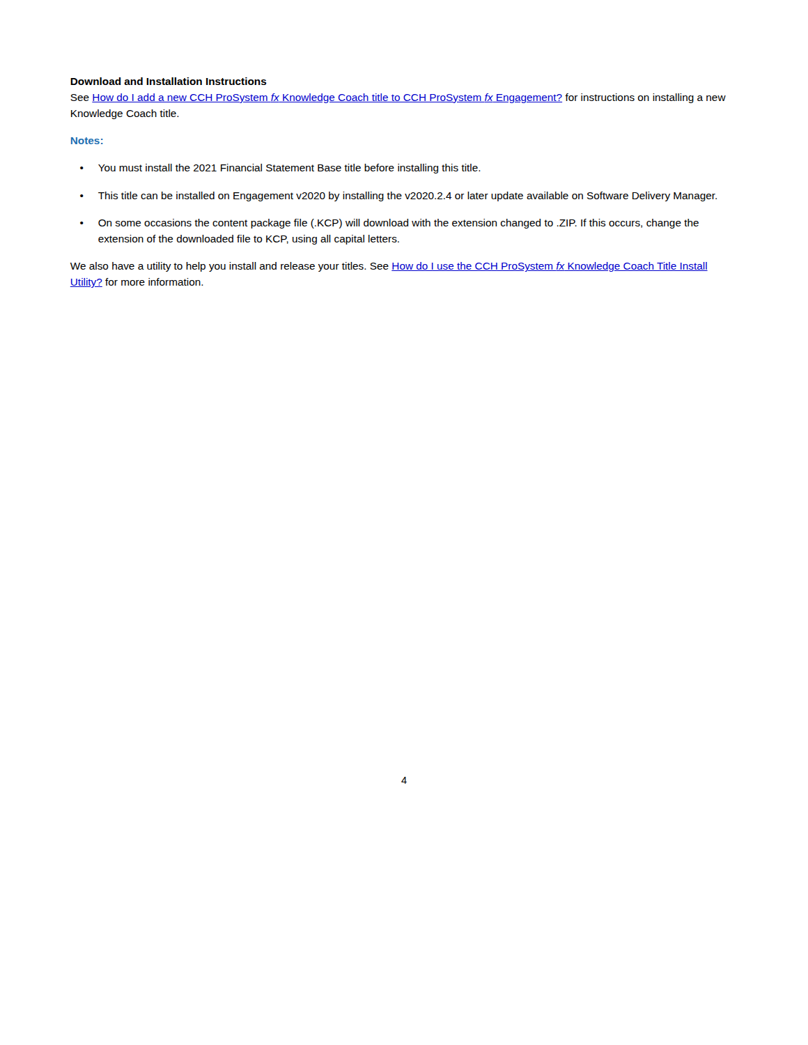Download and Installation Instructions
See How do I add a new CCH ProSystem fx Knowledge Coach title to CCH ProSystem fx Engagement? for instructions on installing a new Knowledge Coach title.
Notes:
You must install the 2021 Financial Statement Base title before installing this title.
This title can be installed on Engagement v2020 by installing the v2020.2.4 or later update available on Software Delivery Manager.
On some occasions the content package file (.KCP) will download with the extension changed to .ZIP. If this occurs, change the extension of the downloaded file to KCP, using all capital letters.
We also have a utility to help you install and release your titles. See How do I use the CCH ProSystem fx Knowledge Coach Title Install Utility? for more information.
4